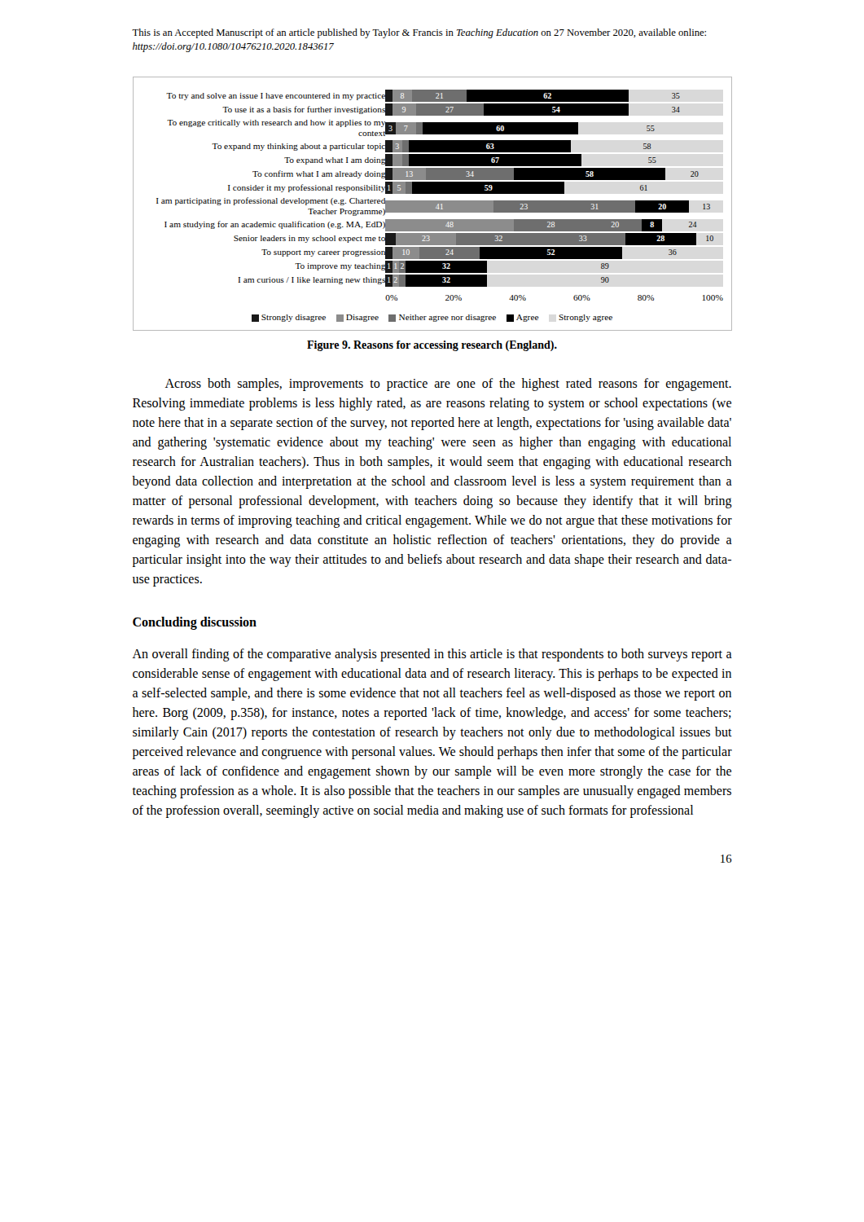This is an Accepted Manuscript of an article published by Taylor & Francis in Teaching Education on 27 November 2020, available online:
https://doi.org/10.1080/10476210.2020.1843617
| To try and solve an issue I have encountered in my practice | 8 21 62 35 |
| To use it as a basis for further investigations | 9 27 54 34 |
| To engage critically with research and how it applies to my context | 3 7 60 55 |
| To expand my thinking about a particular topic | 3 63 58 |
| To expand what I am doing | 67 55 |
| To confirm what I am already doing | 13 34 58 20 |
| I consider it my professional responsibility | 1 5 59 61 |
| I am participating in professional development (e.g. Chartered Teacher Programme) | 41 23 31 20 13 |
| I am studying for an academic qualification (e.g. MA, EdD) | 48 28 20 8 24 |
| Senior leaders in my school expect me to | 23 32 33 28 10 |
| To support my career progression | 10 24 52 36 |
| To improve my teaching | 1 1 2 32 89 |
| I am curious / I like learning new things | 1 2 32 90 |
0% 20% 40% 60% 80% 100%
Strongly disagree Disagree Neither agree nor disagree Agree Strongly agree
Figure 9. Reasons for accessing research (England).
Across both samples, improvements to practice are one of the highest rated reasons for engagement. Resolving immediate problems is less highly rated, as are reasons relating to system or school expectations (we note here that in a separate section of the survey, not reported here at length, expectations for 'using available data' and gathering 'systematic evidence about my teaching' were seen as higher than engaging with educational research for Australian teachers). Thus in both samples, it would seem that engaging with educational research beyond data collection and interpretation at the school and classroom level is less a system requirement than a matter of personal professional development, with teachers doing so because they identify that it will bring rewards in terms of improving teaching and critical engagement. While we do not argue that these motivations for engaging with research and data constitute an holistic reflection of teachers' orientations, they do provide a particular insight into the way their attitudes to and beliefs about research and data shape their research and data-use practices.
Concluding discussion
An overall finding of the comparative analysis presented in this article is that respondents to both surveys report a considerable sense of engagement with educational data and of research literacy. This is perhaps to be expected in a self-selected sample, and there is some evidence that not all teachers feel as well-disposed as those we report on here. Borg (2009, p.358), for instance, notes a reported 'lack of time, knowledge, and access' for some teachers; similarly Cain (2017) reports the contestation of research by teachers not only due to methodological issues but perceived relevance and congruence with personal values. We should perhaps then infer that some of the particular areas of lack of confidence and engagement shown by our sample will be even more strongly the case for the teaching profession as a whole. It is also possible that the teachers in our samples are unusually engaged members of the profession overall, seemingly active on social media and making use of such formats for professional
16